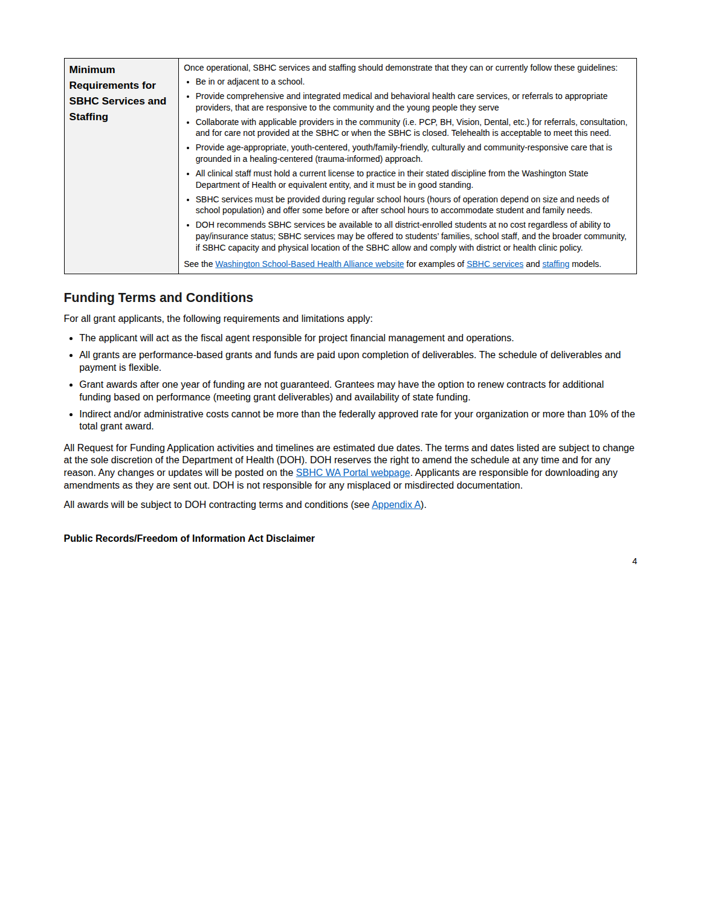| Minimum Requirements for SBHC Services and Staffing | Once operational, SBHC services and staffing should demonstrate that they can or currently follow these guidelines: Be in or adjacent to a school. Provide comprehensive and integrated medical and behavioral health care services, or referrals to appropriate providers, that are responsive to the community and the young people they serve Collaborate with applicable providers in the community (i.e. PCP, BH, Vision, Dental, etc.) for referrals, consultation, and for care not provided at the SBHC or when the SBHC is closed. Telehealth is acceptable to meet this need. Provide age-appropriate, youth-centered, youth/family-friendly, culturally and community-responsive care that is grounded in a healing-centered (trauma-informed) approach. All clinical staff must hold a current license to practice in their stated discipline from the Washington State Department of Health or equivalent entity, and it must be in good standing. SBHC services must be provided during regular school hours (hours of operation depend on size and needs of school population) and offer some before or after school hours to accommodate student and family needs. DOH recommends SBHC services be available to all district-enrolled students at no cost regardless of ability to pay/insurance status; SBHC services may be offered to students’ families, school staff, and the broader community, if SBHC capacity and physical location of the SBHC allow and comply with district or health clinic policy. See the Washington School-Based Health Alliance website for examples of SBHC services and staffing models. |
Funding Terms and Conditions
For all grant applicants, the following requirements and limitations apply:
The applicant will act as the fiscal agent responsible for project financial management and operations.
All grants are performance-based grants and funds are paid upon completion of deliverables. The schedule of deliverables and payment is flexible.
Grant awards after one year of funding are not guaranteed. Grantees may have the option to renew contracts for additional funding based on performance (meeting grant deliverables) and availability of state funding.
Indirect and/or administrative costs cannot be more than the federally approved rate for your organization or more than 10% of the total grant award.
All Request for Funding Application activities and timelines are estimated due dates. The terms and dates listed are subject to change at the sole discretion of the Department of Health (DOH). DOH reserves the right to amend the schedule at any time and for any reason. Any changes or updates will be posted on the SBHC WA Portal webpage. Applicants are responsible for downloading any amendments as they are sent out. DOH is not responsible for any misplaced or misdirected documentation.
All awards will be subject to DOH contracting terms and conditions (see Appendix A).
Public Records/Freedom of Information Act Disclaimer
4